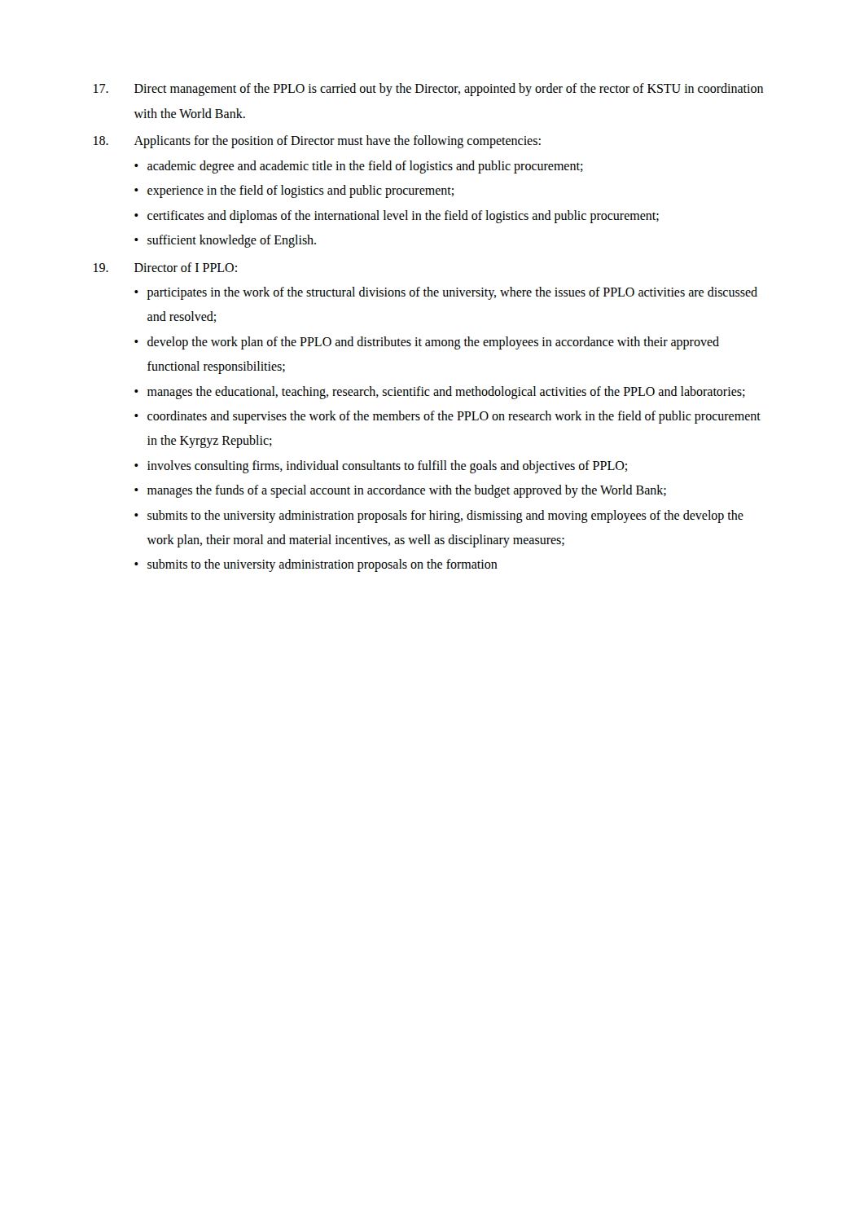17. Direct management of the PPLO is carried out by the Director, appointed by order of the rector of KSTU in coordination with the World Bank.
18. Applicants for the position of Director must have the following competencies:
academic degree and academic title in the field of logistics and public procurement;
experience in the field of logistics and public procurement;
certificates and diplomas of the international level in the field of logistics and public procurement;
sufficient knowledge of English.
19. Director of I PPLO:
participates in the work of the structural divisions of the university, where the issues of PPLO activities are discussed and resolved;
develop the work plan of the PPLO and distributes it among the employees in accordance with their approved functional responsibilities;
manages the educational, teaching, research, scientific and methodological activities of the PPLO and laboratories;
coordinates and supervises the work of the members of the PPLO on research work in the field of public procurement in the Kyrgyz Republic;
involves consulting firms, individual consultants to fulfill the goals and objectives of PPLO;
manages the funds of a special account in accordance with the budget approved by the World Bank;
submits to the university administration proposals for hiring, dismissing and moving employees of the develop the work plan, their moral and material incentives, as well as disciplinary measures;
submits to the university administration proposals on the formation